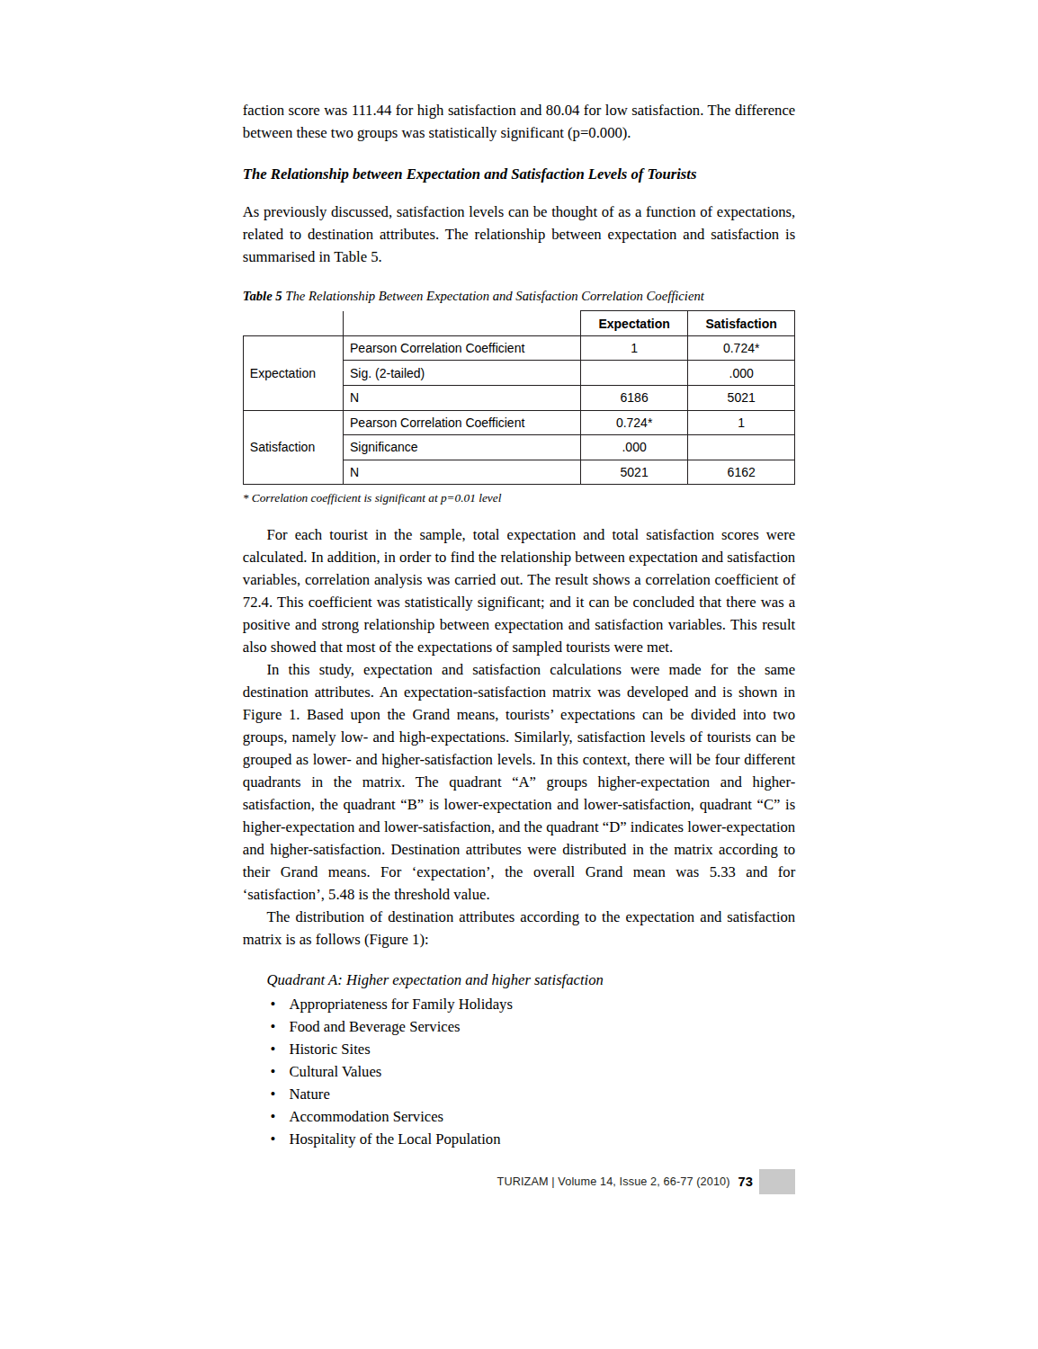faction score was 111.44 for high satisfaction and 80.04 for low satisfaction. The difference between these two groups was statistically significant (p=0.000).
The Relationship between Expectation and Satisfaction Levels of Tourists
As previously discussed, satisfaction levels can be thought of as a function of expectations, related to destination attributes. The relationship between expectation and satisfaction is summarised in Table 5.
Table 5 The Relationship Between Expectation and Satisfaction Correlation Coefficient
| | | Expectation | Satisfaction |
| --- | --- | --- | --- |
| Expectation | Pearson Correlation Coefficient | 1 | 0.724* |
| Sig. (2-tailed) | | .000 |
| N | 6186 | 5021 |
| Satisfaction | Pearson Correlation Coefficient | 0.724* | 1 |
| Significance | .000 | |
| N | 5021 | 6162 |
* Correlation coefficient is significant at p=0.01 level
For each tourist in the sample, total expectation and total satisfaction scores were calculated. In addition, in order to find the relationship between expectation and satisfaction variables, correlation analysis was carried out. The result shows a correlation coefficient of 72.4. This coefficient was statistically significant; and it can be concluded that there was a positive and strong relationship between expectation and satisfaction variables. This result also showed that most of the expectations of sampled tourists were met.
In this study, expectation and satisfaction calculations were made for the same destination attributes. An expectation-satisfaction matrix was developed and is shown in Figure 1. Based upon the Grand means, tourists’ expectations can be divided into two groups, namely low- and high-expectations. Similarly, satisfaction levels of tourists can be grouped as lower- and higher-satisfaction levels. In this context, there will be four different quadrants in the matrix. The quadrant “A” groups higher-expectation and higher-satisfaction, the quadrant “B” is lower-expectation and lower-satisfaction, quadrant “C” is higher-expectation and lower-satisfaction, and the quadrant “D” indicates lower-expectation and higher-satisfaction. Destination attributes were distributed in the matrix according to their Grand means. For ‘expectation’, the overall Grand mean was 5.33 and for ‘satisfaction’, 5.48 is the threshold value.
The distribution of destination attributes according to the expectation and satisfaction matrix is as follows (Figure 1):
Quadrant A: Higher expectation and higher satisfaction
Appropriateness for Family Holidays
Food and Beverage Services
Historic Sites
Cultural Values
Nature
Accommodation Services
Hospitality of the Local Population
TURIZAM | Volume 14, Issue 2, 66-77 (2010) 73